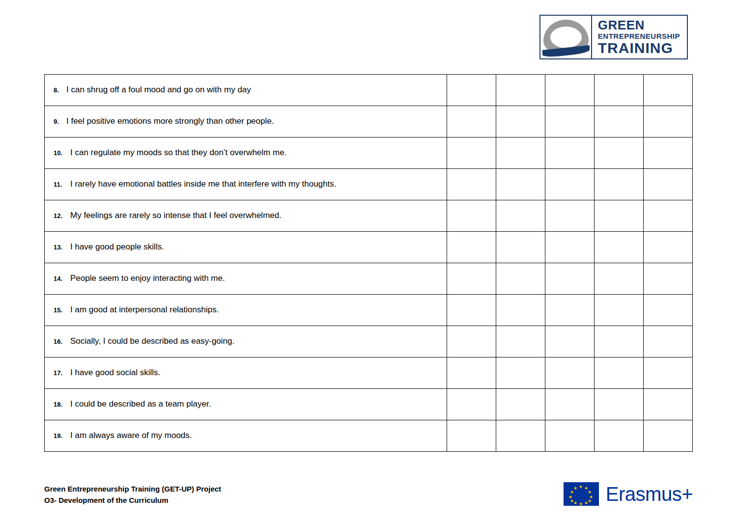GREEN
ENTREPRENEURSHIP
TRAINING
| 8. I can shrug off a foul mood and go on with my day | | | | | |
| 9. I feel positive emotions more strongly than other people. | | | | | |
| 10. I can regulate my moods so that they don’t overwhelm me. | | | | | |
| 11. I rarely have emotional battles inside me that interfere with my thoughts. | | | | | |
| 12. My feelings are rarely so intense that I feel overwhelmed. | | | | | |
| 13. I have good people skills. | | | | | |
| 14. People seem to enjoy interacting with me. | | | | | |
| 15. I am good at interpersonal relationships. | | | | | |
| 16. Socially, I could be described as easy-going. | | | | | |
| 17. I have good social skills. | | | | | |
| 18. I could be described as a team player. | | | | | |
| 19. I am always aware of my moods. | | | | | |
Green Entrepreneurship Training (GET-UP) Project
O3- Development of the Curriculum
★ ★ ★ ★ ★ ★ ★ ★ ★ ★ ★ ★
Erasmus+